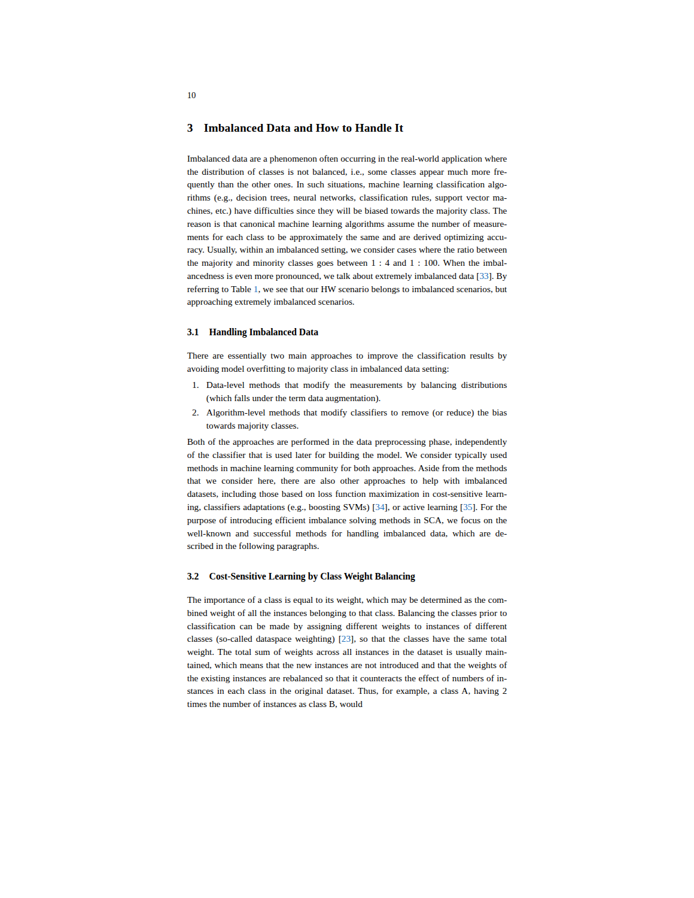10
3 Imbalanced Data and How to Handle It
Imbalanced data are a phenomenon often occurring in the real-world application where the distribution of classes is not balanced, i.e., some classes appear much more frequently than the other ones. In such situations, machine learning classification algorithms (e.g., decision trees, neural networks, classification rules, support vector machines, etc.) have difficulties since they will be biased towards the majority class. The reason is that canonical machine learning algorithms assume the number of measurements for each class to be approximately the same and are derived optimizing accuracy. Usually, within an imbalanced setting, we consider cases where the ratio between the majority and minority classes goes between 1 : 4 and 1 : 100. When the imbalancedness is even more pronounced, we talk about extremely imbalanced data [33]. By referring to Table 1, we see that our HW scenario belongs to imbalanced scenarios, but approaching extremely imbalanced scenarios.
3.1 Handling Imbalanced Data
There are essentially two main approaches to improve the classification results by avoiding model overfitting to majority class in imbalanced data setting:
Data-level methods that modify the measurements by balancing distributions (which falls under the term data augmentation).
Algorithm-level methods that modify classifiers to remove (or reduce) the bias towards majority classes.
Both of the approaches are performed in the data preprocessing phase, independently of the classifier that is used later for building the model. We consider typically used methods in machine learning community for both approaches. Aside from the methods that we consider here, there are also other approaches to help with imbalanced datasets, including those based on loss function maximization in cost-sensitive learning, classifiers adaptations (e.g., boosting SVMs) [34], or active learning [35]. For the purpose of introducing efficient imbalance solving methods in SCA, we focus on the well-known and successful methods for handling imbalanced data, which are described in the following paragraphs.
3.2 Cost-Sensitive Learning by Class Weight Balancing
The importance of a class is equal to its weight, which may be determined as the combined weight of all the instances belonging to that class. Balancing the classes prior to classification can be made by assigning different weights to instances of different classes (so-called dataspace weighting) [23], so that the classes have the same total weight. The total sum of weights across all instances in the dataset is usually maintained, which means that the new instances are not introduced and that the weights of the existing instances are rebalanced so that it counteracts the effect of numbers of instances in each class in the original dataset. Thus, for example, a class A, having 2 times the number of instances as class B, would